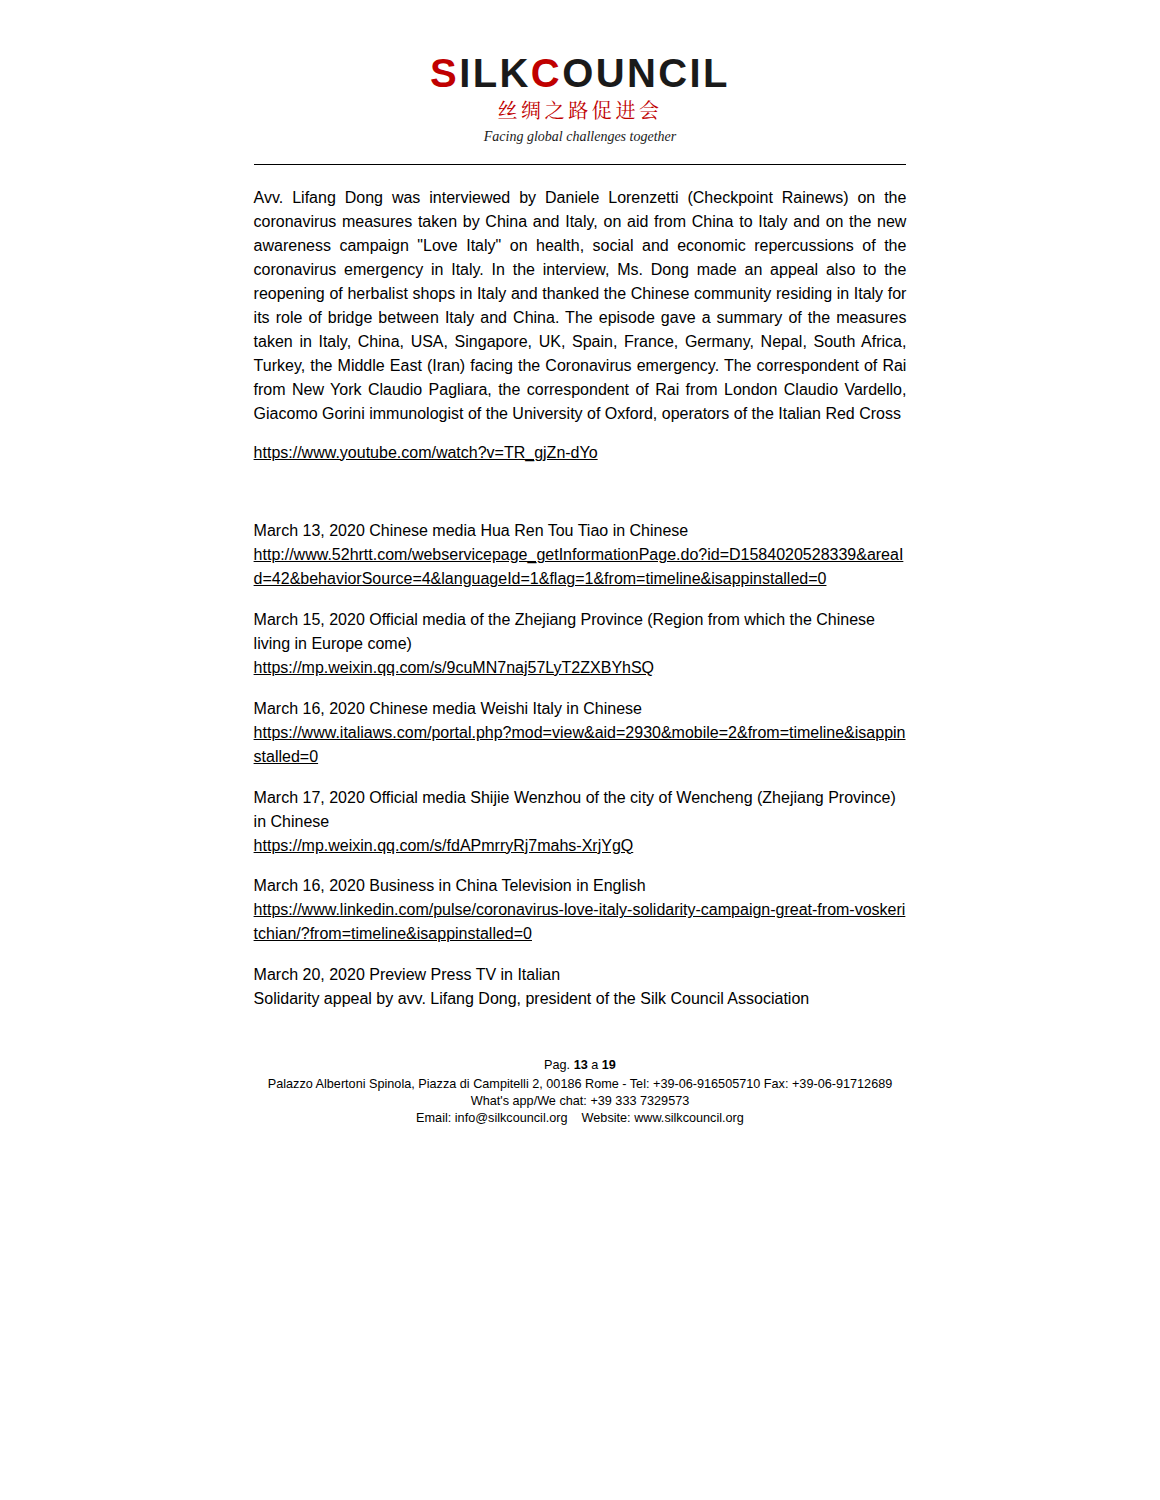SILKCOUNCIL
丝绸之路促进会
Facing global challenges together
Avv. Lifang Dong was interviewed by Daniele Lorenzetti (Checkpoint Rainews) on the coronavirus measures taken by China and Italy, on aid from China to Italy and on the new awareness campaign "Love Italy" on health, social and economic repercussions of the coronavirus emergency in Italy. In the interview, Ms. Dong made an appeal also to the reopening of herbalist shops in Italy and thanked the Chinese community residing in Italy for its role of bridge between Italy and China. The episode gave a summary of the measures taken in Italy, China, USA, Singapore, UK, Spain, France, Germany, Nepal, South Africa, Turkey, the Middle East (Iran) facing the Coronavirus emergency. The correspondent of Rai from New York Claudio Pagliara, the correspondent of Rai from London Claudio Vardello, Giacomo Gorini immunologist of the University of Oxford, operators of the Italian Red Cross
https://www.youtube.com/watch?v=TR_gjZn-dYo
March 13, 2020 Chinese media Hua Ren Tou Tiao in Chinese
http://www.52hrtt.com/webservicepage_getInformationPage.do?id=D1584020528339&areaId=42&behaviorSource=4&languageId=1&flag=1&from=timeline&isappinstalled=0
March 15, 2020 Official media of the Zhejiang Province (Region from which the Chinese living in Europe come)
https://mp.weixin.qq.com/s/9cuMN7naj57LyT2ZXBYhSQ
March 16, 2020 Chinese media Weishi Italy in Chinese
https://www.italiaws.com/portal.php?mod=view&aid=2930&mobile=2&from=timeline&isappinstalled=0
March 17, 2020 Official media Shijie Wenzhou of the city of Wencheng (Zhejiang Province) in Chinese
https://mp.weixin.qq.com/s/fdAPmrryRj7mahs-XrjYgQ
March 16, 2020 Business in China Television in English
https://www.linkedin.com/pulse/coronavirus-love-italy-solidarity-campaign-great-from-voskeritchian/?from=timeline&isappinstalled=0
March 20, 2020 Preview Press TV in Italian
Solidarity appeal by avv. Lifang Dong, president of the Silk Council Association
Pag. 13 a 19
Palazzo Albertoni Spinola, Piazza di Campitelli 2, 00186 Rome - Tel: +39-06-916505710 Fax: +39-06-91712689
What's app/We chat: +39 333 7329573
Email: info@silkcouncil.org Website: www.silkcouncil.org